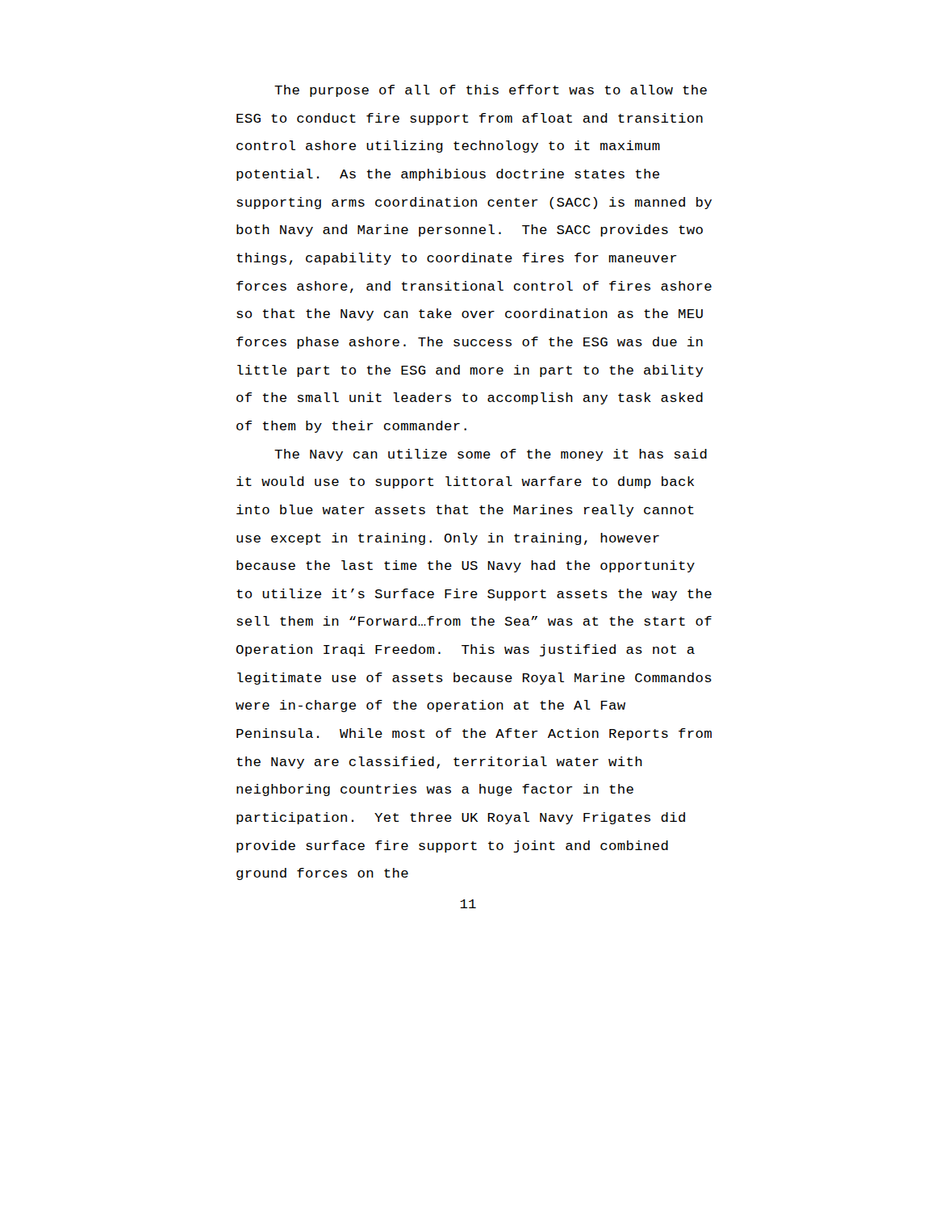The purpose of all of this effort was to allow the ESG to conduct fire support from afloat and transition control ashore utilizing technology to it maximum potential. As the amphibious doctrine states the supporting arms coordination center (SACC) is manned by both Navy and Marine personnel. The SACC provides two things, capability to coordinate fires for maneuver forces ashore, and transitional control of fires ashore so that the Navy can take over coordination as the MEU forces phase ashore. The success of the ESG was due in little part to the ESG and more in part to the ability of the small unit leaders to accomplish any task asked of them by their commander.
The Navy can utilize some of the money it has said it would use to support littoral warfare to dump back into blue water assets that the Marines really cannot use except in training. Only in training, however because the last time the US Navy had the opportunity to utilize it’s Surface Fire Support assets the way the sell them in “Forward…from the Sea” was at the start of Operation Iraqi Freedom. This was justified as not a legitimate use of assets because Royal Marine Commandos were in-charge of the operation at the Al Faw Peninsula. While most of the After Action Reports from the Navy are classified, territorial water with neighboring countries was a huge factor in the participation. Yet three UK Royal Navy Frigates did provide surface fire support to joint and combined ground forces on the
11